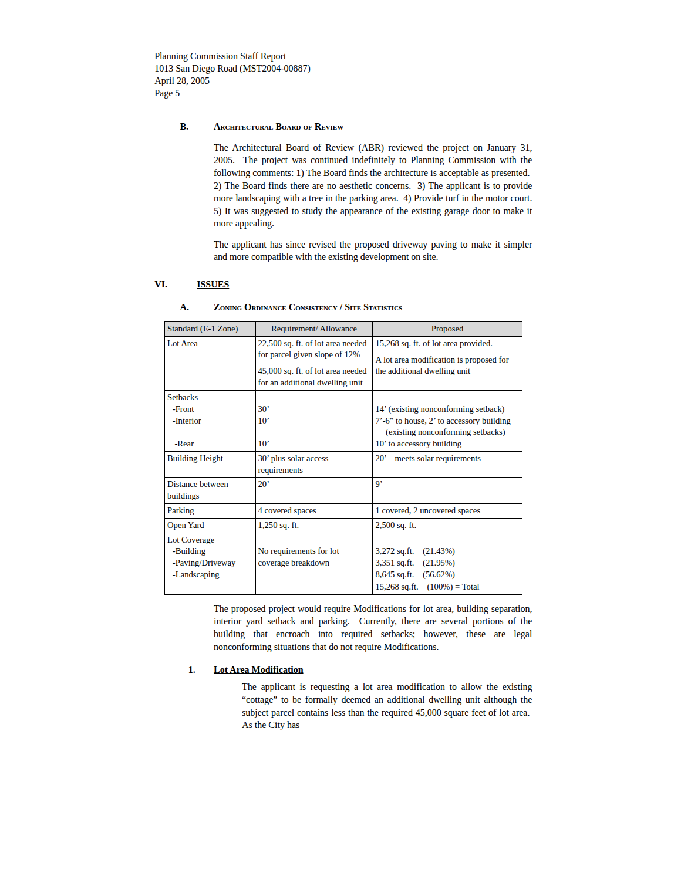Planning Commission Staff Report
1013 San Diego Road (MST2004-00887)
April 28, 2005
Page 5
B.
Architectural Board of Review
The Architectural Board of Review (ABR) reviewed the project on January 31, 2005. The project was continued indefinitely to Planning Commission with the following comments: 1) The Board finds the architecture is acceptable as presented. 2) The Board finds there are no aesthetic concerns. 3) The applicant is to provide more landscaping with a tree in the parking area. 4) Provide turf in the motor court. 5) It was suggested to study the appearance of the existing garage door to make it more appealing.
The applicant has since revised the proposed driveway paving to make it simpler and more compatible with the existing development on site.
VI.
ISSUES
A.
Zoning Ordinance Consistency / Site Statistics
| Standard (E-1 Zone) | Requirement/ Allowance | Proposed |
| --- | --- | --- |
| Lot Area | 22,500 sq. ft. of lot area needed for parcel given slope of 12% 45,000 sq. ft. of lot area needed for an additional dwelling unit | 15,268 sq. ft. of lot area provided. A lot area modification is proposed for the additional dwelling unit |
| Setbacks -Front -Interior -Rear | 30’ 10’ 10’ | 14’ (existing nonconforming setback) 7’-6” to house, 2’ to accessory building (existing nonconforming setbacks) 10’ to accessory building |
| Building Height | 30’ plus solar access requirements | 20’ – meets solar requirements |
| Distance between buildings | 20’ | 9’ |
| Parking | 4 covered spaces | 1 covered, 2 uncovered spaces |
| Open Yard | 1,250 sq. ft. | 2,500 sq. ft. |
| Lot Coverage -Building -Paving/Driveway -Landscaping | No requirements for lot coverage breakdown | 3,272 sq.ft. (21.43%) 3,351 sq.ft. (21.95%) 8,645 sq.ft. (56.62%) 15,268 sq.ft. (100%) = Total |
The proposed project would require Modifications for lot area, building separation, interior yard setback and parking. Currently, there are several portions of the building that encroach into required setbacks; however, these are legal nonconforming situations that do not require Modifications.
1.
Lot Area Modification
The applicant is requesting a lot area modification to allow the existing “cottage” to be formally deemed an additional dwelling unit although the subject parcel contains less than the required 45,000 square feet of lot area. As the City has